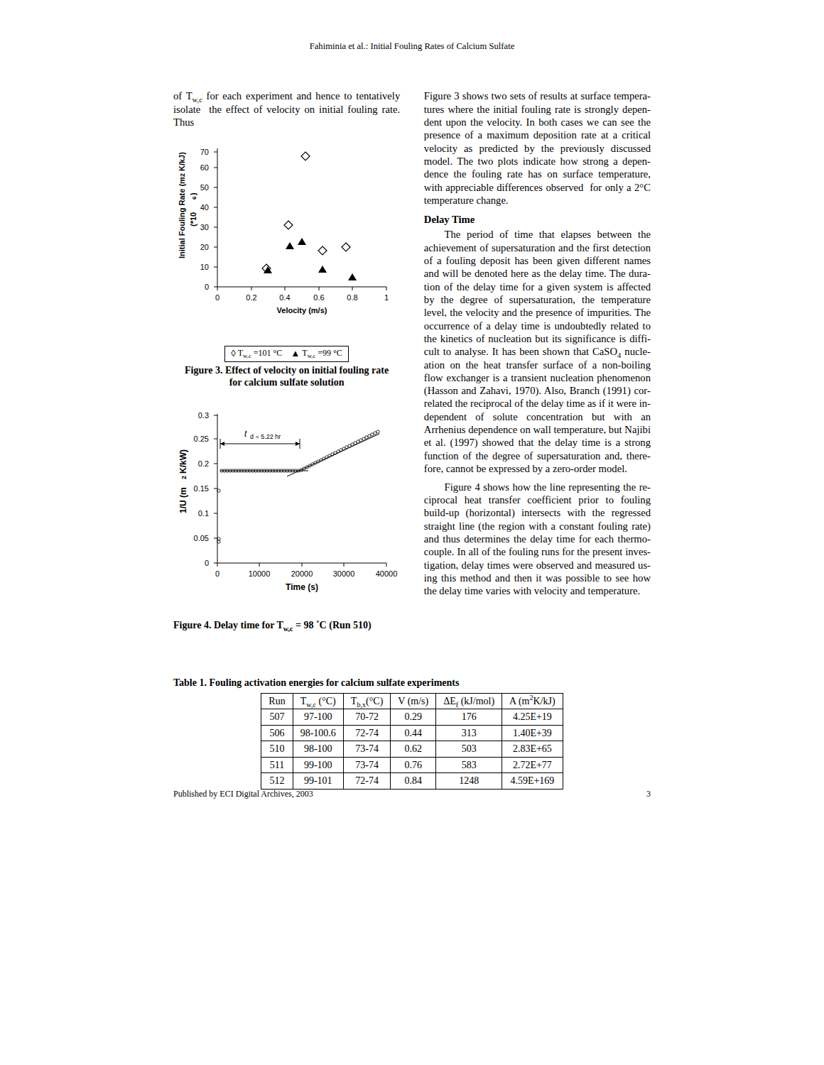Fahiminia et al.: Initial Fouling Rates of Calcium Sulfate
of Tw,c for each experiment and hence to tentatively isolate the effect of velocity on initial fouling rate. Thus
Initial Fouling Rate (m 2 K/kJ) (*10 6 ) 0 10 20 30 40 50 60 70 0 0.2 0.4 0.6 0.8 1 Velocity (m/s)
◊ Tw,c =101 °C ▲ Tw,c =99 °C
Figure 3. Effect of velocity on initial fouling rate
for calcium sulfate solution
1/U (m 2 K/kW) 0 0.05 0.1 0.15 0.2 0.25 0.3 0 10000 20000 30000 40000 Time (s) t d = 5.22 hr
Figure 4. Delay time for Tw,c = 98 ˚C (Run 510)
Figure 3 shows two sets of results at surface temperatures where the initial fouling rate is strongly dependent upon the velocity. In both cases we can see the presence of a maximum deposition rate at a critical velocity as predicted by the previously discussed model. The two plots indicate how strong a dependence the fouling rate has on surface temperature, with appreciable differences observed for only a 2°C temperature change.
Delay Time
The period of time that elapses between the achievement of supersaturation and the first detection of a fouling deposit has been given different names and will be denoted here as the delay time. The duration of the delay time for a given system is affected by the degree of supersaturation, the temperature level, the velocity and the presence of impurities. The occurrence of a delay time is undoubtedly related to the kinetics of nucleation but its significance is difficult to analyse. It has been shown that CaSO4 nucleation on the heat transfer surface of a non-boiling flow exchanger is a transient nucleation phenomenon (Hasson and Zahavi, 1970). Also, Branch (1991) correlated the reciprocal of the delay time as if it were independent of solute concentration but with an Arrhenius dependence on wall temperature, but Najibi et al. (1997) showed that the delay time is a strong function of the degree of supersaturation and, therefore, cannot be expressed by a zero-order model.
Figure 4 shows how the line representing the reciprocal heat transfer coefficient prior to fouling build-up (horizontal) intersects with the regressed straight line (the region with a constant fouling rate) and thus determines the delay time for each thermocouple. In all of the fouling runs for the present investigation, delay times were observed and measured using this method and then it was possible to see how the delay time varies with velocity and temperature.
Table 1. Fouling activation energies for calcium sulfate experiments
| Run | T w,c (°C) | T b,x (°C) | V (m/s) | ΔE f (kJ/mol) | A (m 2 K/kJ) |
| --- | --- | --- | --- | --- | --- |
| 507 | 97-100 | 70-72 | 0.29 | 176 | 4.25E+19 |
| 506 | 98-100.6 | 72-74 | 0.44 | 313 | 1.40E+39 |
| 510 | 98-100 | 73-74 | 0.62 | 503 | 2.83E+65 |
| 511 | 99-100 | 73-74 | 0.76 | 583 | 2.72E+77 |
| 512 | 99-101 | 72-74 | 0.84 | 1248 | 4.59E+169 |
Published by ECI Digital Archives, 2003 3